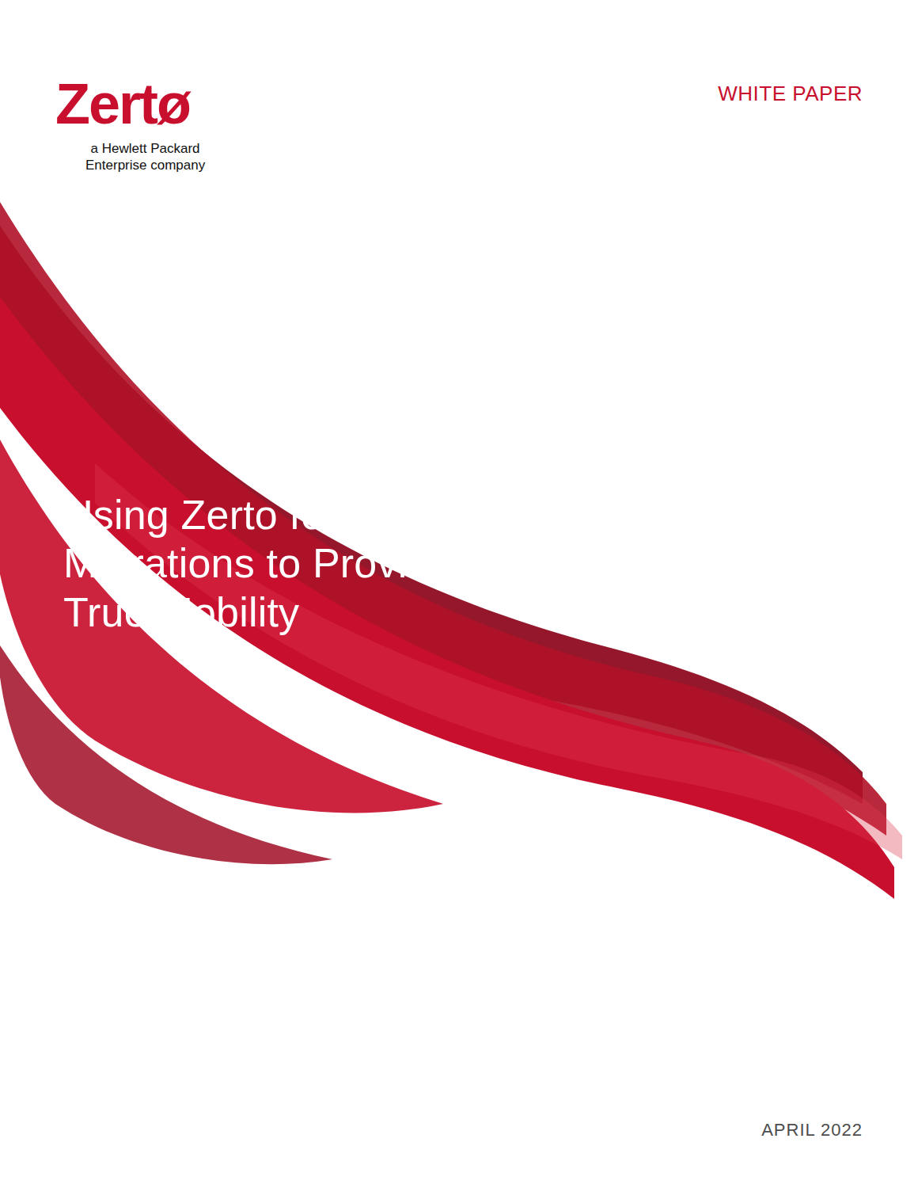Zertø
a Hewlett Packard
Enterprise company
WHITE PAPER
Using Zerto for
Migrations to Provide
True Mobility
APRIL 2022